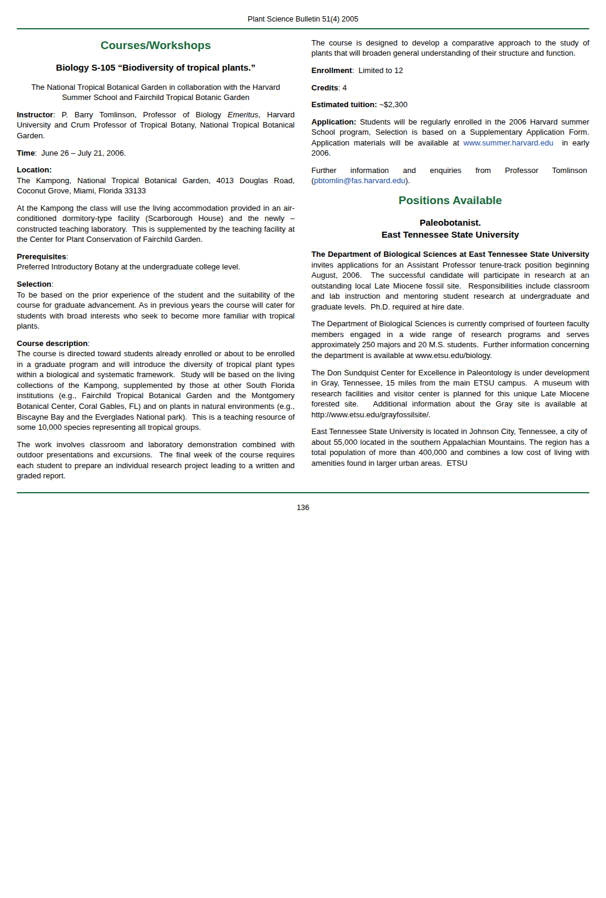Plant Science Bulletin 51(4) 2005
Courses/Workshops
Biology S-105 “Biodiversity of tropical plants.”
The National Tropical Botanical Garden in collaboration with the Harvard Summer School and Fairchild Tropical Botanic Garden
Instructor: P. Barry Tomlinson, Professor of Biology Emeritus, Harvard University and Crum Professor of Tropical Botany, National Tropical Botanical Garden.
Time: June 26 – July 21, 2006.
Location:
The Kampong, National Tropical Botanical Garden, 4013 Douglas Road, Coconut Grove, Miami, Florida 33133
At the Kampong the class will use the living accommodation provided in an air-conditioned dormitory-type facility (Scarborough House) and the newly –constructed teaching laboratory. This is supplemented by the teaching facility at the Center for Plant Conservation of Fairchild Garden.
Prerequisites:
Preferred Introductory Botany at the undergraduate college level.
Selection:
To be based on the prior experience of the student and the suitability of the course for graduate advancement. As in previous years the course will cater for students with broad interests who seek to become more familiar with tropical plants.
Course description:
The course is directed toward students already enrolled or about to be enrolled in a graduate program and will introduce the diversity of tropical plant types within a biological and systematic framework. Study will be based on the living collections of the Kampong, supplemented by those at other South Florida institutions (e.g., Fairchild Tropical Botanical Garden and the Montgomery Botanical Center, Coral Gables, FL) and on plants in natural environments (e.g., Biscayne Bay and the Everglades National park). This is a teaching resource of some 10,000 species representing all tropical groups.
The work involves classroom and laboratory demonstration combined with outdoor presentations and excursions. The final week of the course requires each student to prepare an individual research project leading to a written and graded report.
The course is designed to develop a comparative approach to the study of plants that will broaden general understanding of their structure and function.
Enrollment: Limited to 12
Credits: 4
Estimated tuition: ~$2,300
Application: Students will be regularly enrolled in the 2006 Harvard summer School program, Selection is based on a Supplementary Application Form. Application materials will be available at www.summer.harvard.edu in early 2006.
Further information and enquiries from Professor Tomlinson (pbtomlin@fas.harvard.edu).
Positions Available
Paleobotanist.
East Tennessee State University
The Department of Biological Sciences at East Tennessee State University invites applications for an Assistant Professor tenure-track position beginning August, 2006. The successful candidate will participate in research at an outstanding local Late Miocene fossil site. Responsibilities include classroom and lab instruction and mentoring student research at undergraduate and graduate levels. Ph.D. required at hire date.
The Department of Biological Sciences is currently comprised of fourteen faculty members engaged in a wide range of research programs and serves approximately 250 majors and 20 M.S. students. Further information concerning the department is available at www.etsu.edu/biology.
The Don Sundquist Center for Excellence in Paleontology is under development in Gray, Tennessee, 15 miles from the main ETSU campus. A museum with research facilities and visitor center is planned for this unique Late Miocene forested site. Additional information about the Gray site is available at http://www.etsu.edu/grayfossilsite/.
East Tennessee State University is located in Johnson City, Tennessee, a city of about 55,000 located in the southern Appalachian Mountains. The region has a total population of more than 400,000 and combines a low cost of living with amenities found in larger urban areas. ETSU
136